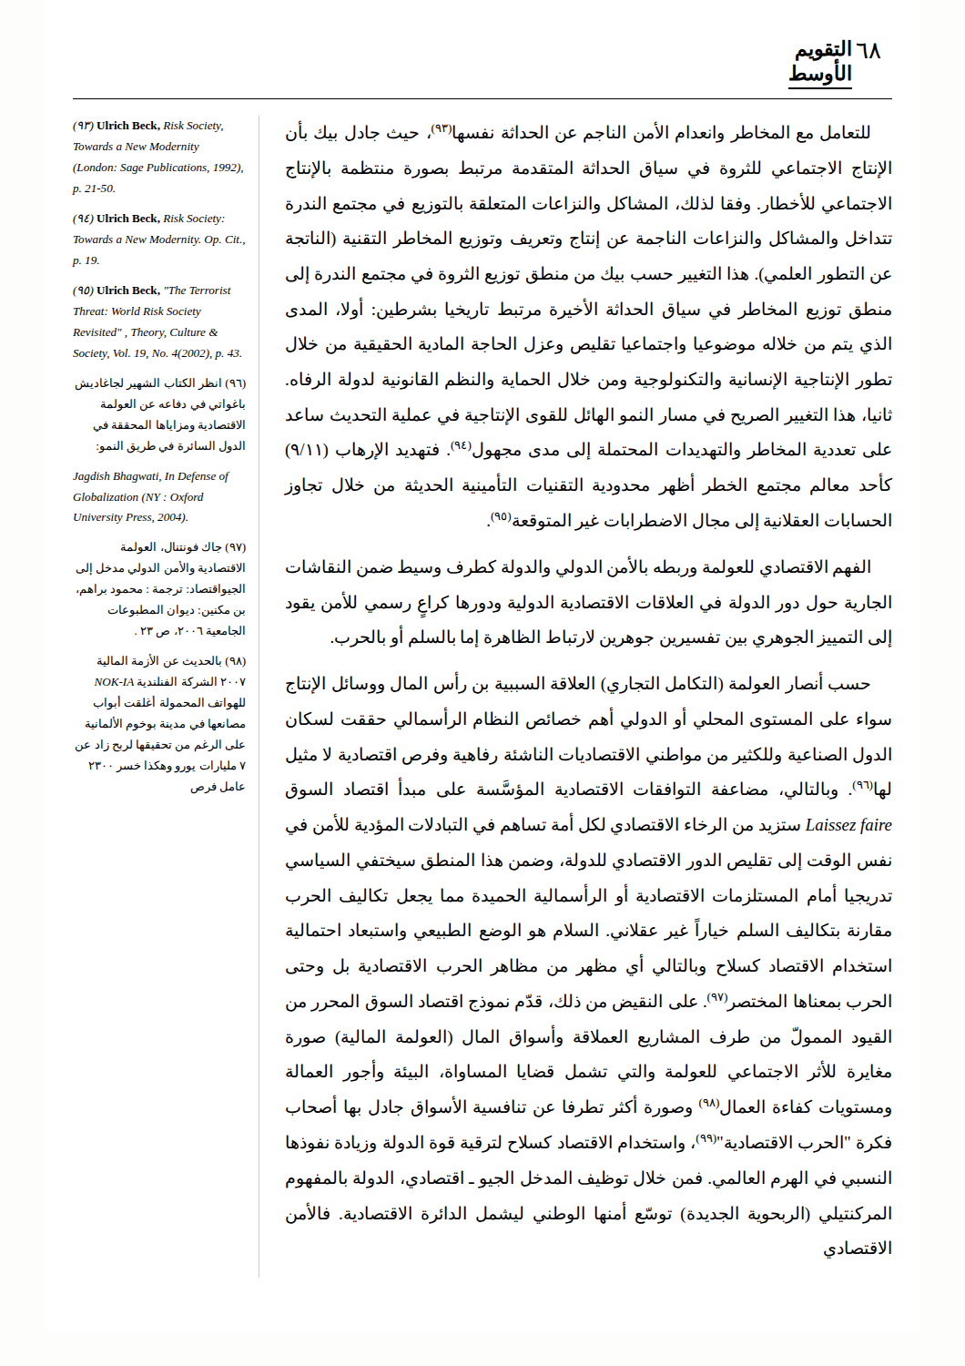٦٨ التقويم
الأوسط
للتعامل مع المخاطر وانعدام الأمن الناجم عن الحداثة نفسها(٩٣)، حيث جادل بيك بأن الإنتاج الاجتماعي للثروة في سياق الحداثة المتقدمة مرتبط بصورة منتظمة بالإنتاج الاجتماعي للأخطار. وفقا لذلك، المشاكل والنزاعات المتعلقة بالتوزيع في مجتمع الندرة تتداخل والمشاكل والنزاعات الناجمة عن إنتاج وتعريف وتوزيع المخاطر التقنية (الناتجة عن التطور العلمي). هذا التغيير حسب بيك من منطق توزيع الثروة في مجتمع الندرة إلى منطق توزيع المخاطر في سياق الحداثة الأخيرة مرتبط تاريخيا بشرطين: أولا، المدى الذي يتم من خلاله موضوعيا واجتماعيا تقليص وعزل الحاجة المادية الحقيقية من خلال تطور الإنتاجية الإنسانية والتكنولوجية ومن خلال الحماية والنظم القانونية لدولة الرفاه. ثانيا، هذا التغيير الصريح في مسار النمو الهائل للقوى الإنتاجية في عملية التحديث ساعد على تعددية المخاطر والتهديدات المحتملة إلى مدى مجهول(٩٤). فتهديد الإرهاب (٩/١١) كأحد معالم مجتمع الخطر أظهر محدودية التقنيات التأمينية الحديثة من خلال تجاوز الحسابات العقلانية إلى مجال الاضطرابات غير المتوقعة(٩٥).
الفهم الاقتصادي للعولمة وربطه بالأمن الدولي والدولة كطرف وسيط ضمن النقاشات الجارية حول دور الدولة في العلاقات الاقتصادية الدولية ودورها كراعٍ رسمي للأمن يقود إلى التمييز الجوهري بين تفسيرين جوهرين لارتباط الظاهرة إما بالسلم أو بالحرب.
حسب أنصار العولمة (التكامل التجاري) العلاقة السببية بن رأس المال ووسائل الإنتاج سواء على المستوى المحلي أو الدولي أهم خصائص النظام الرأسمالي حققت لسكان الدول الصناعية وللكثير من مواطني الاقتصاديات الناشئة رفاهية وفرص اقتصادية لا مثيل لها(٩٦). وبالتالي، مضاعفة التوافقات الاقتصادية المؤسَّسة على مبدأ اقتصاد السوق Laissez faire ستزيد من الرخاء الاقتصادي لكل أمة تساهم في التبادلات المؤدية للأمن في نفس الوقت إلى تقليص الدور الاقتصادي للدولة، وضمن هذا المنطق سيختفي السياسي تدريجيا أمام المستلزمات الاقتصادية أو الرأسمالية الحميدة مما يجعل تكاليف الحرب مقارنة بتكاليف السلم خياراً غير عقلاني. السلام هو الوضع الطبيعي واستبعاد احتمالية استخدام الاقتصاد كسلاح وبالتالي أي مظهر من مظاهر الحرب الاقتصادية بل وحتى الحرب بمعناها المختصر(٩٧). على النقيض من ذلك، قدّم نموذج اقتصاد السوق المحرر من القيود الممولّ من طرف المشاريع العملاقة وأسواق المال (العولمة المالية) صورة مغايرة للأثر الاجتماعي للعولمة والتي تشمل قضايا المساواة، البيئة وأجور العمالة ومستويات كفاءة العمال(٩٨) وصورة أكثر تطرفا عن تنافسية الأسواق جادل بها أصحاب فكرة "الحرب الاقتصادية"(٩٩)، واستخدام الاقتصاد كسلاح لترقية قوة الدولة وزيادة نفوذها النسبي في الهرم العالمي. فمن خلال توظيف المدخل الجيو ـ اقتصادي، الدولة بالمفهوم المركنتيلي (الربحوية الجديدة) توسّع أمنها الوطني ليشمل الدائرة الاقتصادية. فالأمن الاقتصادي
(٩٣) Ulrich Beck, Risk Society, Towards a New Modernity (London: Sage Publications, 1992), p. 21-50.
(٩٤) Ulrich Beck, Risk Society: Towards a New Modernity. Op. Cit., p. 19.
(٩٥) Ulrich Beck, "The Terrorist Threat: World Risk Society Revisited" , Theory, Culture & Society, Vol. 19, No. 4(2002), p. 43.
(٩٦) انظر الكتاب الشهير لجاغاديش باغواتي في دفاعه عن العولمة الاقتصادية ومزاياها المحققة في الدول السائرة في طريق النمو:
Jagdish Bhagwati, In Defense of Globalization (NY : Oxford University Press, 2004).
(٩٧) جاك فونتنال، العولمة الاقتصادية والأمن الدولي مدخل إلى الجيواقتصاد: ترجمة : محمود براهم، بن مكنين: ديوان المطبوعات الجامعية ٢٠٠٦، ص ٢٣ .
(٩٨) بالحديث عن الأزمة المالية ٢٠٠٧ الشركة الفنلندية NOK-IA للهواتف المحمولة أغلقت أبواب مصانعها في مدينة بوخوم الألمانية على الرغم من تحقيقها لربح زاد عن ٧ مليارات يورو وهكذا خسر ٢٣٠٠ عامل فرص